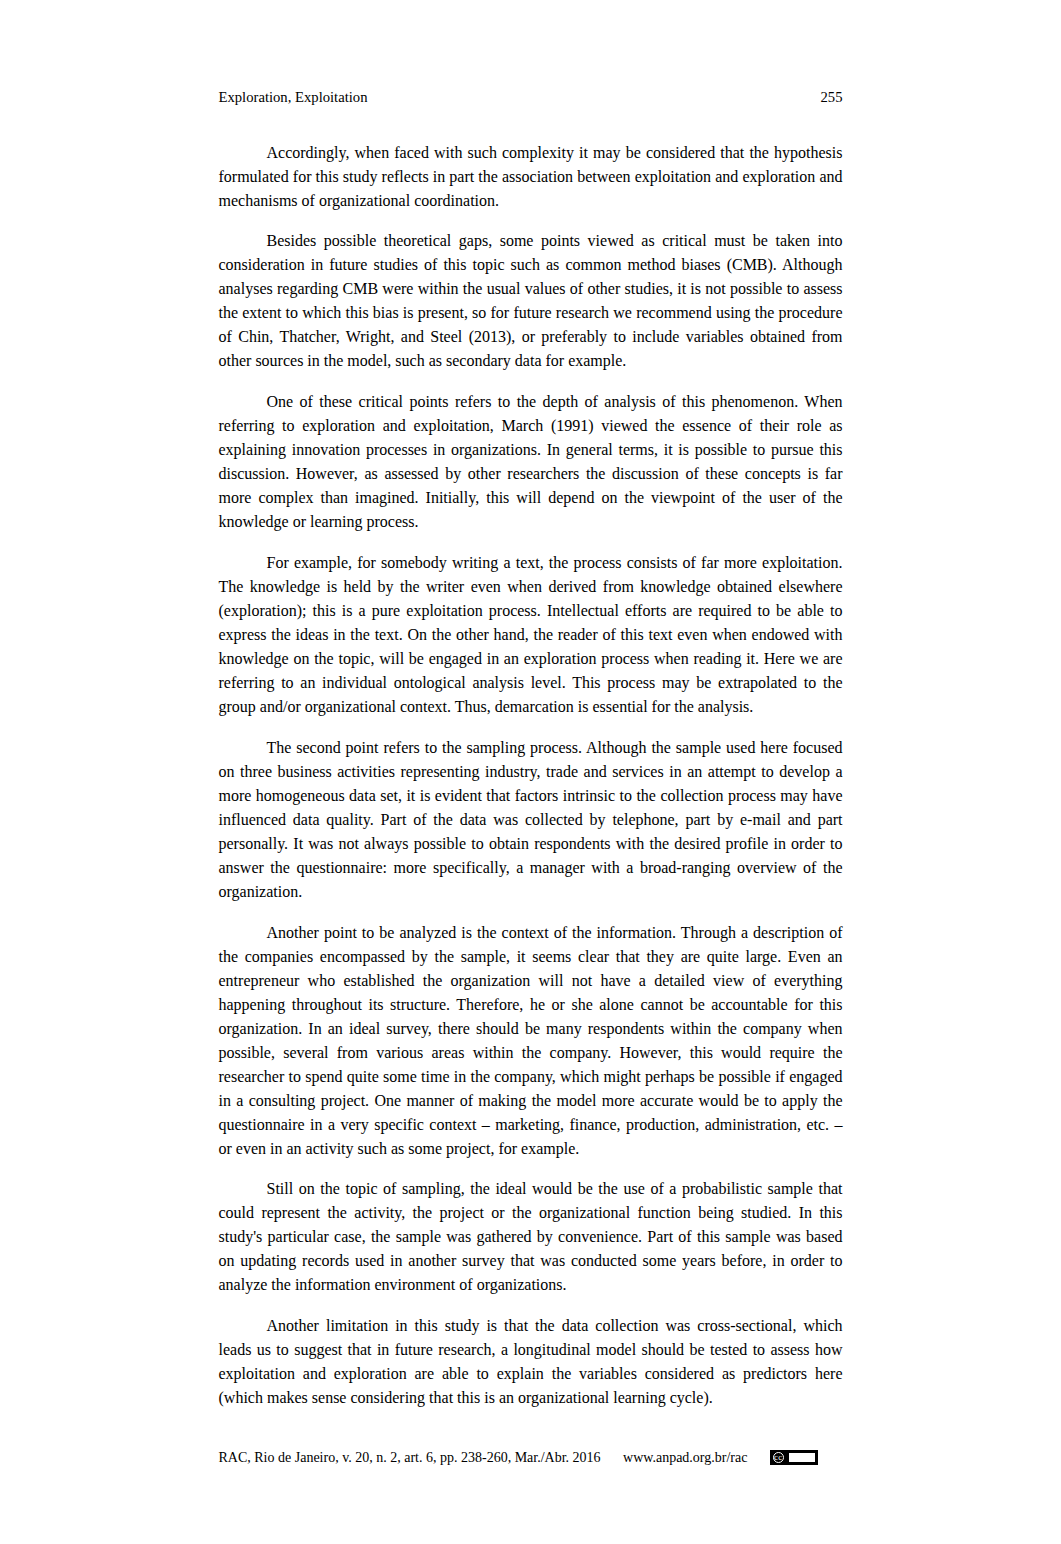Exploration, Exploitation 255
Accordingly, when faced with such complexity it may be considered that the hypothesis formulated for this study reflects in part the association between exploitation and exploration and mechanisms of organizational coordination.
Besides possible theoretical gaps, some points viewed as critical must be taken into consideration in future studies of this topic such as common method biases (CMB). Although analyses regarding CMB were within the usual values of other studies, it is not possible to assess the extent to which this bias is present, so for future research we recommend using the procedure of Chin, Thatcher, Wright, and Steel (2013), or preferably to include variables obtained from other sources in the model, such as secondary data for example.
One of these critical points refers to the depth of analysis of this phenomenon. When referring to exploration and exploitation, March (1991) viewed the essence of their role as explaining innovation processes in organizations. In general terms, it is possible to pursue this discussion. However, as assessed by other researchers the discussion of these concepts is far more complex than imagined. Initially, this will depend on the viewpoint of the user of the knowledge or learning process.
For example, for somebody writing a text, the process consists of far more exploitation. The knowledge is held by the writer even when derived from knowledge obtained elsewhere (exploration); this is a pure exploitation process. Intellectual efforts are required to be able to express the ideas in the text. On the other hand, the reader of this text even when endowed with knowledge on the topic, will be engaged in an exploration process when reading it. Here we are referring to an individual ontological analysis level. This process may be extrapolated to the group and/or organizational context. Thus, demarcation is essential for the analysis.
The second point refers to the sampling process. Although the sample used here focused on three business activities representing industry, trade and services in an attempt to develop a more homogeneous data set, it is evident that factors intrinsic to the collection process may have influenced data quality. Part of the data was collected by telephone, part by e-mail and part personally. It was not always possible to obtain respondents with the desired profile in order to answer the questionnaire: more specifically, a manager with a broad-ranging overview of the organization.
Another point to be analyzed is the context of the information. Through a description of the companies encompassed by the sample, it seems clear that they are quite large. Even an entrepreneur who established the organization will not have a detailed view of everything happening throughout its structure. Therefore, he or she alone cannot be accountable for this organization. In an ideal survey, there should be many respondents within the company when possible, several from various areas within the company. However, this would require the researcher to spend quite some time in the company, which might perhaps be possible if engaged in a consulting project. One manner of making the model more accurate would be to apply the questionnaire in a very specific context – marketing, finance, production, administration, etc. – or even in an activity such as some project, for example.
Still on the topic of sampling, the ideal would be the use of a probabilistic sample that could represent the activity, the project or the organizational function being studied. In this study's particular case, the sample was gathered by convenience. Part of this sample was based on updating records used in another survey that was conducted some years before, in order to analyze the information environment of organizations.
Another limitation in this study is that the data collection was cross-sectional, which leads us to suggest that in future research, a longitudinal model should be tested to assess how exploitation and exploration are able to explain the variables considered as predictors here (which makes sense considering that this is an organizational learning cycle).
RAC, Rio de Janeiro, v. 20, n. 2, art. 6, pp. 238-260, Mar./Abr. 2016 www.anpad.org.br/rac cc